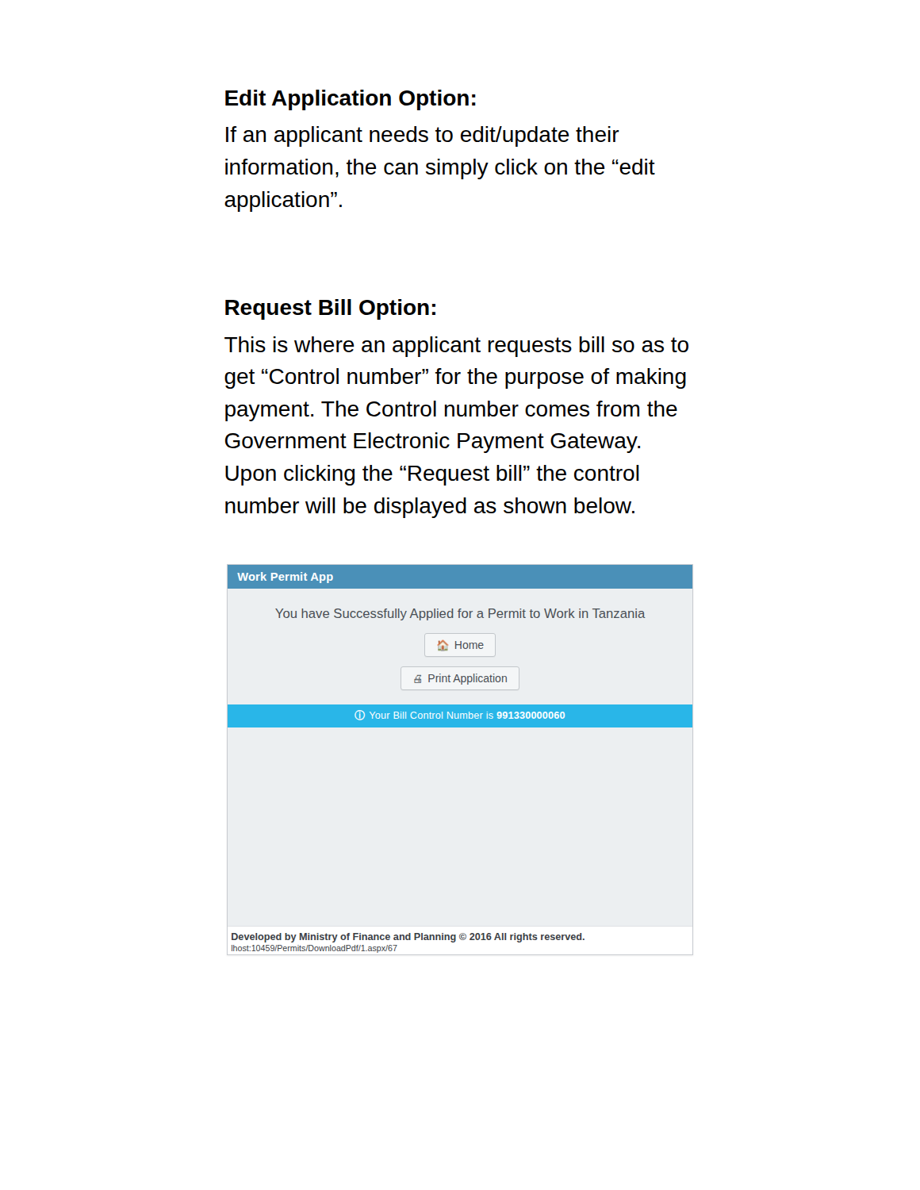Edit Application Option:
If an applicant needs to edit/update their information, the can simply click on the “edit application”.
Request Bill Option:
This is where an applicant requests bill so as to get “Control number” for the purpose of making payment. The Control number comes from the Government Electronic Payment Gateway. Upon clicking the “Request bill” the control number will be displayed as shown below.
Work Permit App
You have Successfully Applied for a Permit to Work in Tanzania
🏠Home
🖨Print Application
ⓘYour Bill Control Number is 991330000060
Developed by Ministry of Finance and Planning © 2016 All rights reserved. lhost:10459/Permits/DownloadPdf/1.aspx/67